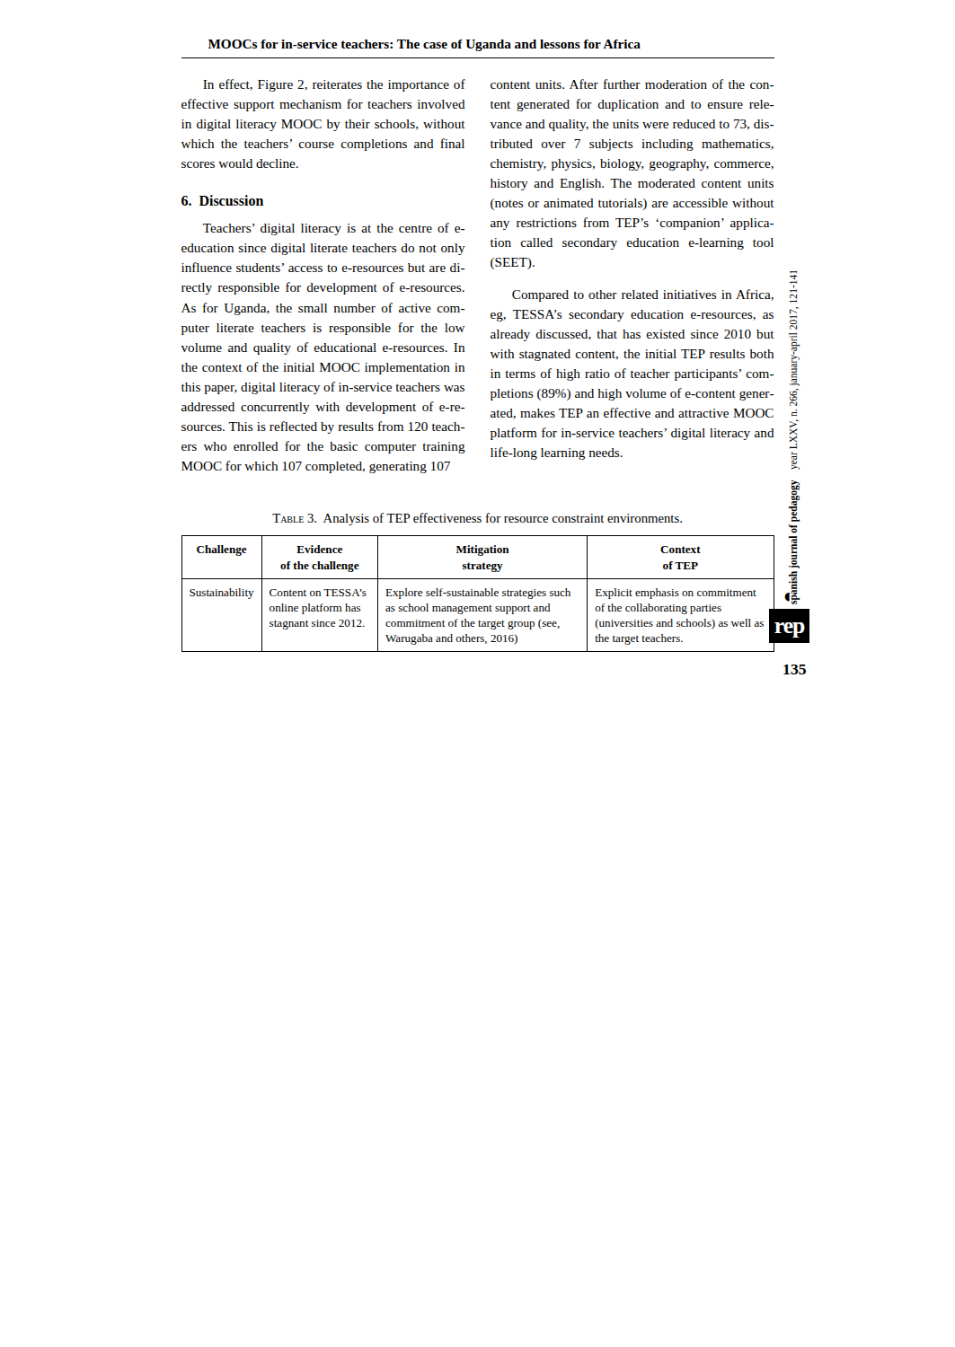MOOCs for in-service teachers: The case of Uganda and lessons for Africa
In effect, Figure 2, reiterates the importance of effective support mechanism for teachers involved in digital literacy MOOC by their schools, without which the teachers’ course completions and final scores would decline.
6. Discussion
Teachers’ digital literacy is at the centre of e-education since digital literate teachers do not only influence students’ access to e-resources but are directly responsible for development of e-resources. As for Uganda, the small number of active computer literate teachers is responsible for the low volume and quality of educational e-resources. In the context of the initial MOOC implementation in this paper, digital literacy of in-service teachers was addressed concurrently with development of e-resources. This is reflected by results from 120 teachers who enrolled for the basic computer training MOOC for which 107 completed, generating 107
content units. After further moderation of the content generated for duplication and to ensure relevance and quality, the units were reduced to 73, distributed over 7 subjects including mathematics, chemistry, physics, biology, geography, commerce, history and English. The moderated content units (notes or animated tutorials) are accessible without any restrictions from TEP’s ‘companion’ application called secondary education e-learning tool (SEET).
Compared to other related initiatives in Africa, eg, TESSA’s secondary education e-resources, as already discussed, that has existed since 2010 but with stagnated content, the initial TEP results both in terms of high ratio of teacher participants’ completions (89%) and high volume of e-content generated, makes TEP an effective and attractive MOOC platform for in-service teachers’ digital literacy and life-long learning needs.
Table 3. Analysis of TEP effectiveness for resource constraint environments.
| Challenge | Evidence of the challenge | Mitigation strategy | Context of TEP |
| --- | --- | --- | --- |
| Sustainability | Content on TESSA’s online platform has stagnant since 2012. | Explore self-sustainable strategies such as school management support and commitment of the target group (see, Warugaba and others, 2016) | Explicit emphasis on commitment of the collaborating parties (universities and schools) as well as the target teachers. |
spanish journal of pedagogy year LXXV, n. 266, january-april 2017, 121-141
◐
rep
135